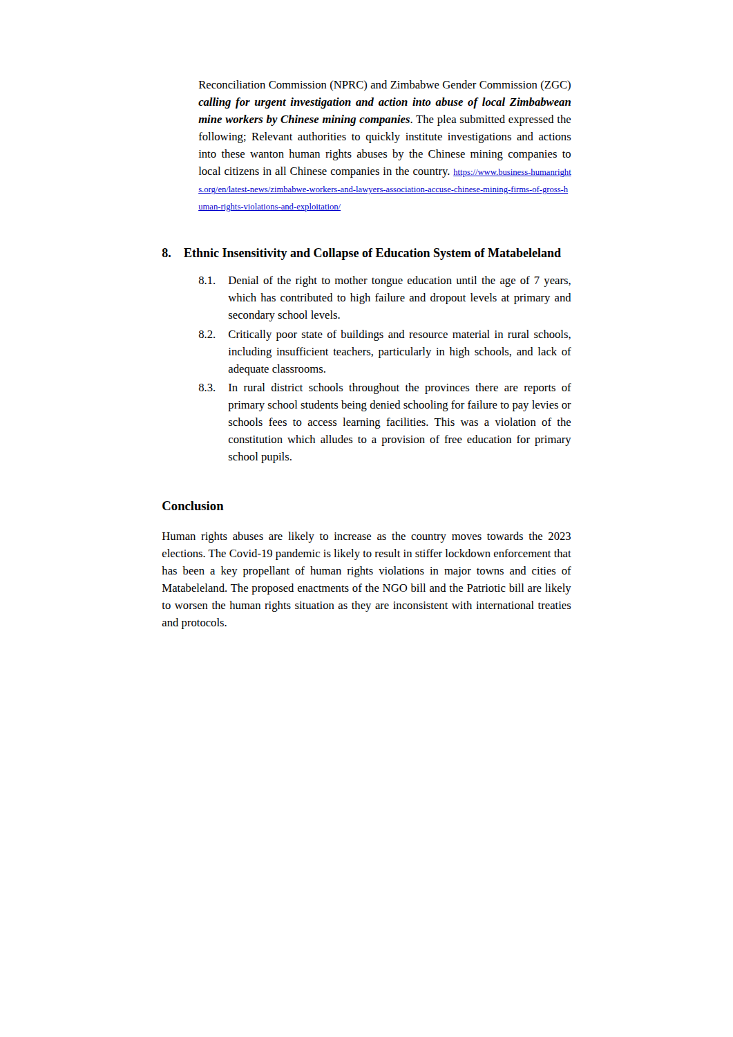Reconciliation Commission (NPRC) and Zimbabwe Gender Commission (ZGC) calling for urgent investigation and action into abuse of local Zimbabwean mine workers by Chinese mining companies. The plea submitted expressed the following; Relevant authorities to quickly institute investigations and actions into these wanton human rights abuses by the Chinese mining companies to local citizens in all Chinese companies in the country. https://www.business-humanrights.org/en/latest-news/zimbabwe-workers-and-lawyers-association-accuse-chinese-mining-firms-of-gross-human-rights-violations-and-exploitation/
8. Ethnic Insensitivity and Collapse of Education System of Matabeleland
8.1. Denial of the right to mother tongue education until the age of 7 years, which has contributed to high failure and dropout levels at primary and secondary school levels.
8.2. Critically poor state of buildings and resource material in rural schools, including insufficient teachers, particularly in high schools, and lack of adequate classrooms.
8.3. In rural district schools throughout the provinces there are reports of primary school students being denied schooling for failure to pay levies or schools fees to access learning facilities. This was a violation of the constitution which alludes to a provision of free education for primary school pupils.
Conclusion
Human rights abuses are likely to increase as the country moves towards the 2023 elections. The Covid-19 pandemic is likely to result in stiffer lockdown enforcement that has been a key propellant of human rights violations in major towns and cities of Matabeleland. The proposed enactments of the NGO bill and the Patriotic bill are likely to worsen the human rights situation as they are inconsistent with international treaties and protocols.